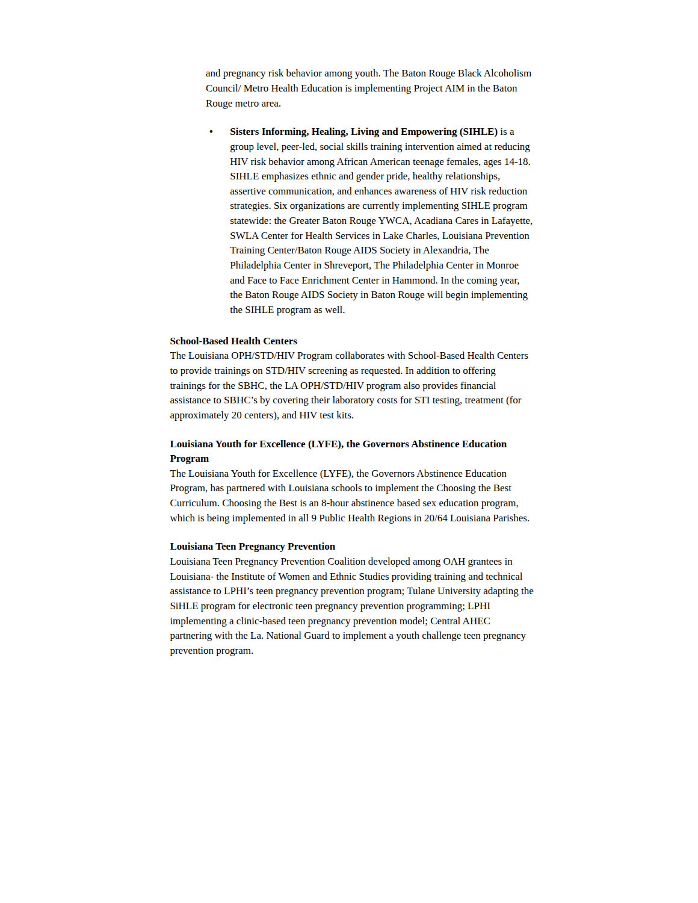and pregnancy risk behavior among youth. The Baton Rouge Black Alcoholism Council/ Metro Health Education is implementing Project AIM in the Baton Rouge metro area.
Sisters Informing, Healing, Living and Empowering (SIHLE) is a group level, peer-led, social skills training intervention aimed at reducing HIV risk behavior among African American teenage females, ages 14-18. SIHLE emphasizes ethnic and gender pride, healthy relationships, assertive communication, and enhances awareness of HIV risk reduction strategies. Six organizations are currently implementing SIHLE program statewide: the Greater Baton Rouge YWCA, Acadiana Cares in Lafayette, SWLA Center for Health Services in Lake Charles, Louisiana Prevention Training Center/Baton Rouge AIDS Society in Alexandria, The Philadelphia Center in Shreveport, The Philadelphia Center in Monroe and Face to Face Enrichment Center in Hammond. In the coming year, the Baton Rouge AIDS Society in Baton Rouge will begin implementing the SIHLE program as well.
School-Based Health Centers
The Louisiana OPH/STD/HIV Program collaborates with School-Based Health Centers to provide trainings on STD/HIV screening as requested. In addition to offering trainings for the SBHC, the LA OPH/STD/HIV program also provides financial assistance to SBHC’s by covering their laboratory costs for STI testing, treatment (for approximately 20 centers), and HIV test kits.
Louisiana Youth for Excellence (LYFE), the Governors Abstinence Education Program
The Louisiana Youth for Excellence (LYFE), the Governors Abstinence Education Program, has partnered with Louisiana schools to implement the Choosing the Best Curriculum. Choosing the Best is an 8-hour abstinence based sex education program, which is being implemented in all 9 Public Health Regions in 20/64 Louisiana Parishes.
Louisiana Teen Pregnancy Prevention
Louisiana Teen Pregnancy Prevention Coalition developed among OAH grantees in Louisiana- the Institute of Women and Ethnic Studies providing training and technical assistance to LPHI’s teen pregnancy prevention program; Tulane University adapting the SiHLE program for electronic teen pregnancy prevention programming; LPHI implementing a clinic-based teen pregnancy prevention model; Central AHEC partnering with the La. National Guard to implement a youth challenge teen pregnancy prevention program.